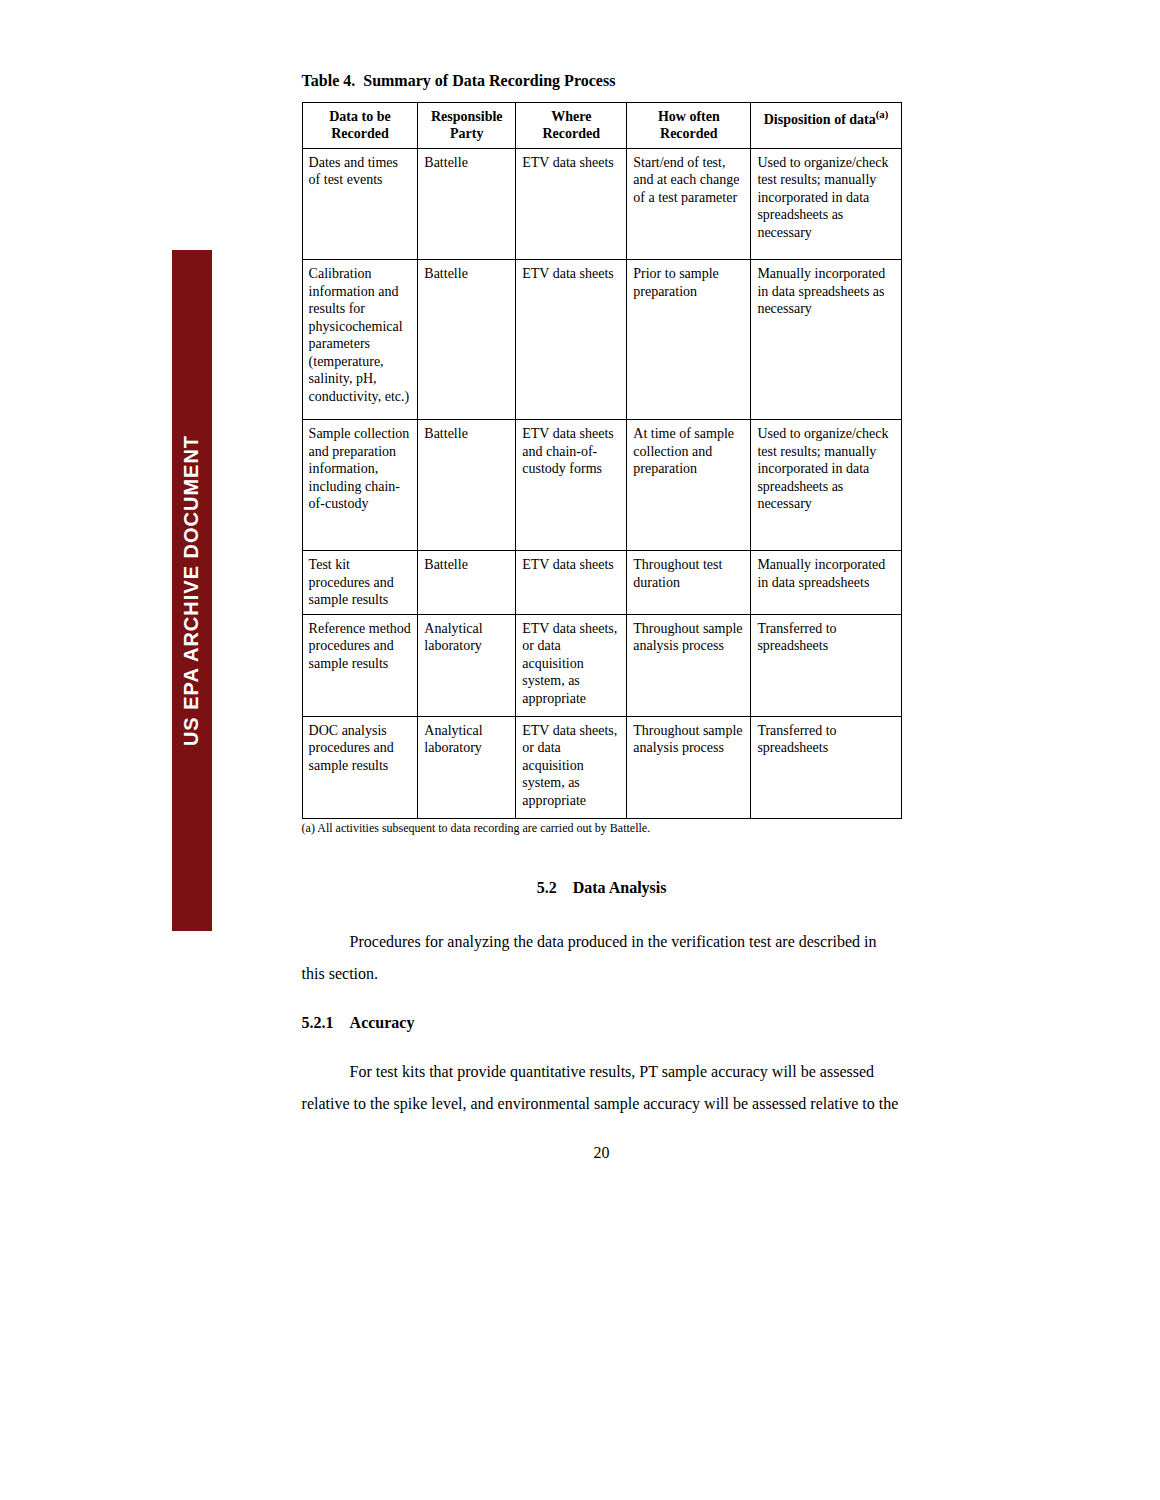US EPA ARCHIVE DOCUMENT
Table 4. Summary of Data Recording Process
| Data to be Recorded | Responsible Party | Where Recorded | How often Recorded | Disposition of data (a) |
| --- | --- | --- | --- | --- |
| Dates and times of test events | Battelle | ETV data sheets | Start/end of test, and at each change of a test parameter | Used to organize/check test results; manually incorporated in data spreadsheets as necessary |
| Calibration information and results for physicochemical parameters (temperature, salinity, pH, conductivity, etc.) | Battelle | ETV data sheets | Prior to sample preparation | Manually incorporated in data spreadsheets as necessary |
| Sample collection and preparation information, including chain-of-custody | Battelle | ETV data sheets and chain-of-custody forms | At time of sample collection and preparation | Used to organize/check test results; manually incorporated in data spreadsheets as necessary |
| Test kit procedures and sample results | Battelle | ETV data sheets | Throughout test duration | Manually incorporated in data spreadsheets |
| Reference method procedures and sample results | Analytical laboratory | ETV data sheets, or data acquisition system, as appropriate | Throughout sample analysis process | Transferred to spreadsheets |
| DOC analysis procedures and sample results | Analytical laboratory | ETV data sheets, or data acquisition system, as appropriate | Throughout sample analysis process | Transferred to spreadsheets |
(a) All activities subsequent to data recording are carried out by Battelle.
5.2 Data Analysis
Procedures for analyzing the data produced in the verification test are described in this section.
5.2.1 Accuracy
For test kits that provide quantitative results, PT sample accuracy will be assessed relative to the spike level, and environmental sample accuracy will be assessed relative to the
20